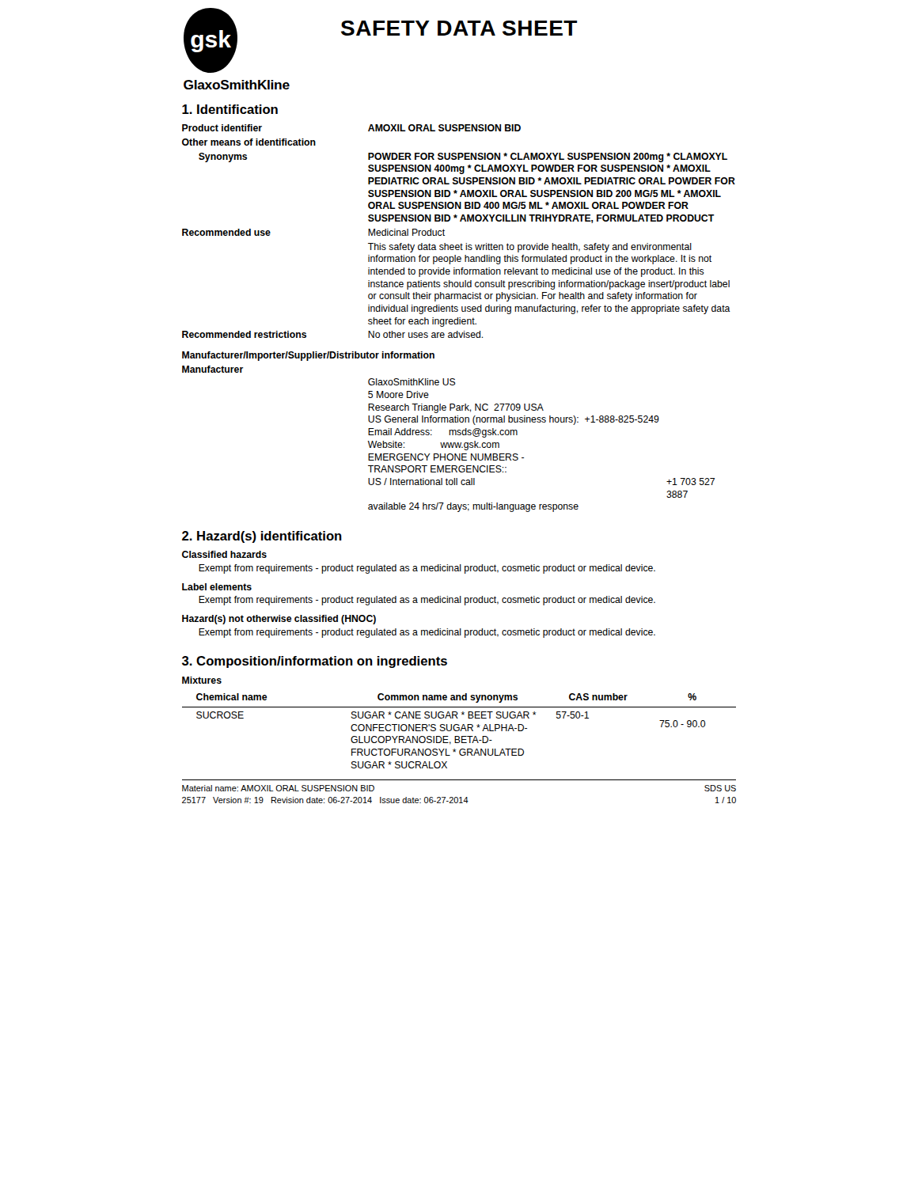gsk GlaxoSmithKline
SAFETY DATA SHEET
1. Identification
| Product identifier | AMOXIL ORAL SUSPENSION BID |
| Other means of identification | |
| Synonyms | POWDER FOR SUSPENSION * CLAMOXYL SUSPENSION 200mg * CLAMOXYL SUSPENSION 400mg * CLAMOXYL POWDER FOR SUSPENSION * AMOXIL PEDIATRIC ORAL SUSPENSION BID * AMOXIL PEDIATRIC ORAL POWDER FOR SUSPENSION BID * AMOXIL ORAL SUSPENSION BID 200 MG/5 ML * AMOXIL ORAL SUSPENSION BID 400 MG/5 ML * AMOXIL ORAL POWDER FOR SUSPENSION BID * AMOXYCILLIN TRIHYDRATE, FORMULATED PRODUCT |
| Recommended use | Medicinal Product |
| | This safety data sheet is written to provide health, safety and environmental information for people handling this formulated product in the workplace. It is not intended to provide information relevant to medicinal use of the product. In this instance patients should consult prescribing information/package insert/product label or consult their pharmacist or physician. For health and safety information for individual ingredients used during manufacturing, refer to the appropriate safety data sheet for each ingredient. |
| Recommended restrictions | No other uses are advised. |
Manufacturer/Importer/Supplier/Distributor information
Manufacturer
GlaxoSmithKline US
5 Moore Drive
Research Triangle Park, NC 27709 USA
US General Information (normal business hours): +1-888-825-5249
Email Address: msds@gsk.com
Website: www.gsk.com
EMERGENCY PHONE NUMBERS -
TRANSPORT EMERGENCIES::
US / International toll call +1 703 527 3887
available 24 hrs/7 days; multi-language response
2. Hazard(s) identification
Classified hazards
Exempt from requirements - product regulated as a medicinal product, cosmetic product or medical device.
Label elements
Exempt from requirements - product regulated as a medicinal product, cosmetic product or medical device.
Hazard(s) not otherwise classified (HNOC)
Exempt from requirements - product regulated as a medicinal product, cosmetic product or medical device.
3. Composition/information on ingredients
Mixtures
| Chemical name | Common name and synonyms | CAS number | % |
| --- | --- | --- | --- |
| SUCROSE | SUGAR * CANE SUGAR * BEET SUGAR * CONFECTIONER'S SUGAR * ALPHA-D-GLUCOPYRANOSIDE, BETA-D-FRUCTOFURANOSYL * GRANULATED SUGAR * SUCRALOX | 57-50-1 | 75.0 - 90.0 |
Material name: AMOXIL ORAL SUSPENSION BID
SDS US
25177 Version #: 19 Revision date: 06-27-2014 Issue date: 06-27-2014
1 / 10